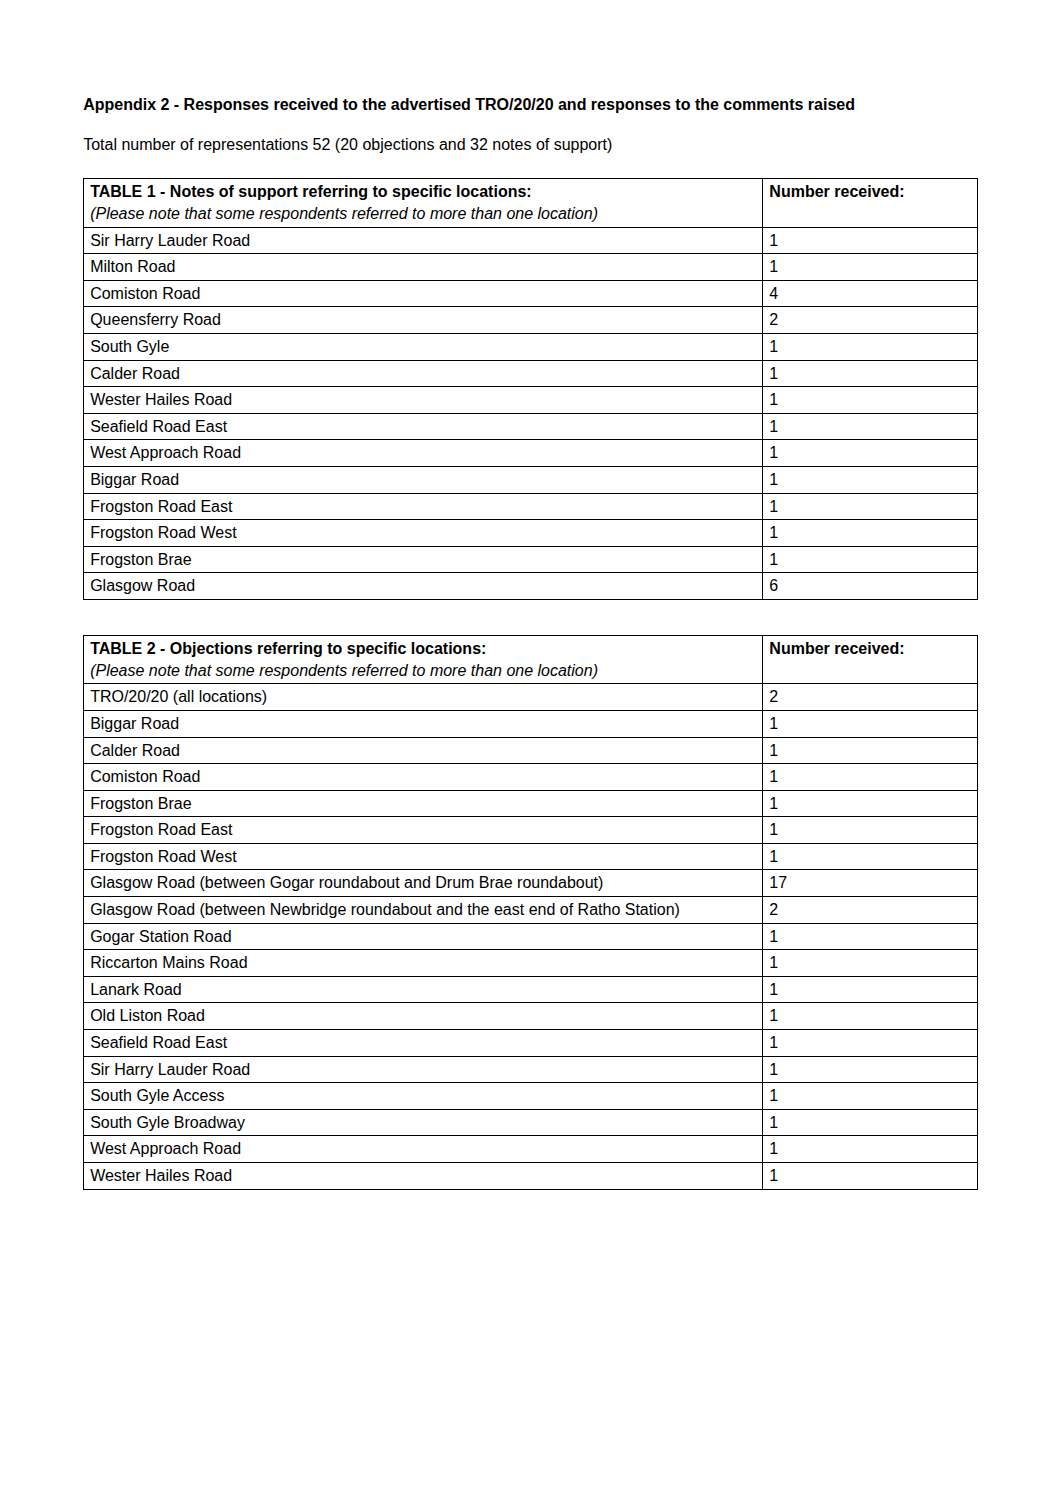Appendix 2 - Responses received to the advertised TRO/20/20 and responses to the comments raised
Total number of representations 52 (20 objections and 32 notes of support)
| TABLE 1 - Notes of support referring to specific locations: (Please note that some respondents referred to more than one location) | Number received: |
| --- | --- |
| Sir Harry Lauder Road | 1 |
| Milton Road | 1 |
| Comiston Road | 4 |
| Queensferry Road | 2 |
| South Gyle | 1 |
| Calder Road | 1 |
| Wester Hailes Road | 1 |
| Seafield Road East | 1 |
| West Approach Road | 1 |
| Biggar Road | 1 |
| Frogston Road East | 1 |
| Frogston Road West | 1 |
| Frogston Brae | 1 |
| Glasgow Road | 6 |
| TABLE 2 - Objections referring to specific locations: (Please note that some respondents referred to more than one location) | Number received: |
| --- | --- |
| TRO/20/20 (all locations) | 2 |
| Biggar Road | 1 |
| Calder Road | 1 |
| Comiston Road | 1 |
| Frogston Brae | 1 |
| Frogston Road East | 1 |
| Frogston Road West | 1 |
| Glasgow Road (between Gogar roundabout and Drum Brae roundabout) | 17 |
| Glasgow Road (between Newbridge roundabout and the east end of Ratho Station) | 2 |
| Gogar Station Road | 1 |
| Riccarton Mains Road | 1 |
| Lanark Road | 1 |
| Old Liston Road | 1 |
| Seafield Road East | 1 |
| Sir Harry Lauder Road | 1 |
| South Gyle Access | 1 |
| South Gyle Broadway | 1 |
| West Approach Road | 1 |
| Wester Hailes Road | 1 |